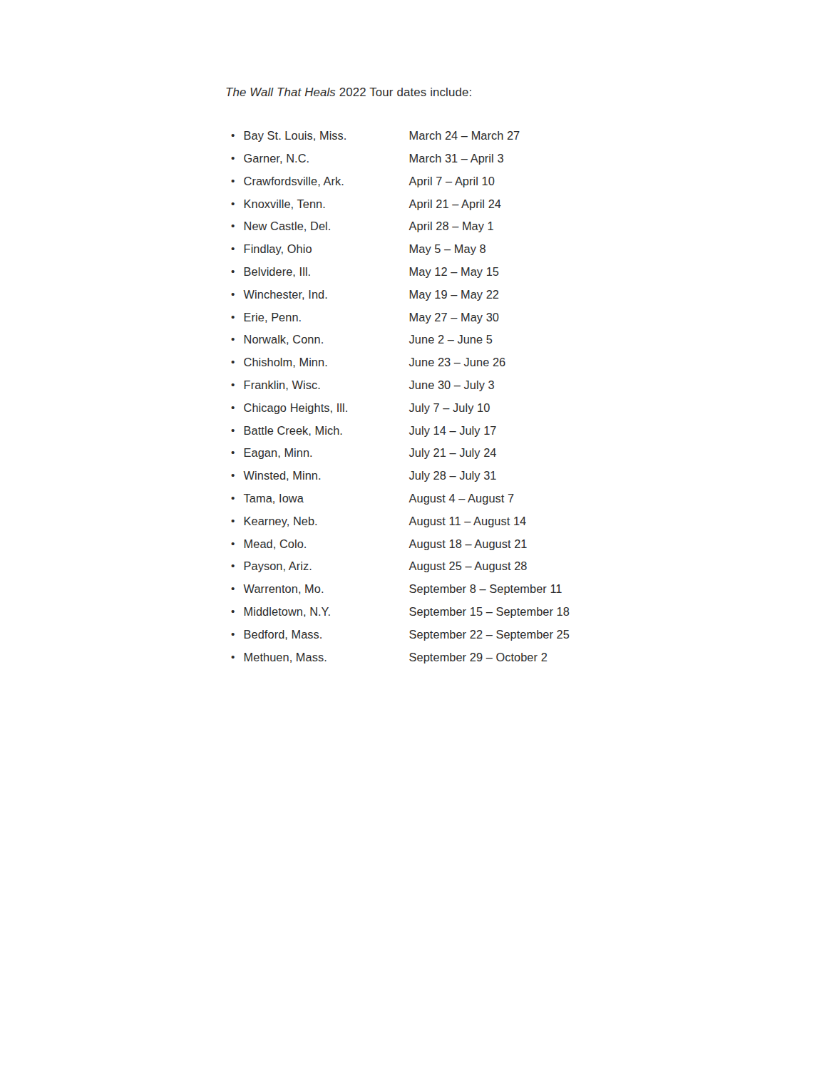The Wall That Heals 2022 Tour dates include:
Bay St. Louis, Miss. March 24 – March 27
Garner, N.C. March 31 – April 3
Crawfordsville, Ark. April 7 – April 10
Knoxville, Tenn. April 21 – April 24
New Castle, Del. April 28 – May 1
Findlay, Ohio May 5 – May 8
Belvidere, Ill. May 12 – May 15
Winchester, Ind. May 19 – May 22
Erie, Penn. May 27 – May 30
Norwalk, Conn. June 2 – June 5
Chisholm, Minn. June 23 – June 26
Franklin, Wisc. June 30 – July 3
Chicago Heights, Ill. July 7 – July 10
Battle Creek, Mich. July 14 – July 17
Eagan, Minn. July 21 – July 24
Winsted, Minn. July 28 – July 31
Tama, Iowa August 4 – August 7
Kearney, Neb. August 11 – August 14
Mead, Colo. August 18 – August 21
Payson, Ariz. August 25 – August 28
Warrenton, Mo. September 8 – September 11
Middletown, N.Y. September 15 – September 18
Bedford, Mass. September 22 – September 25
Methuen, Mass. September 29 – October 2